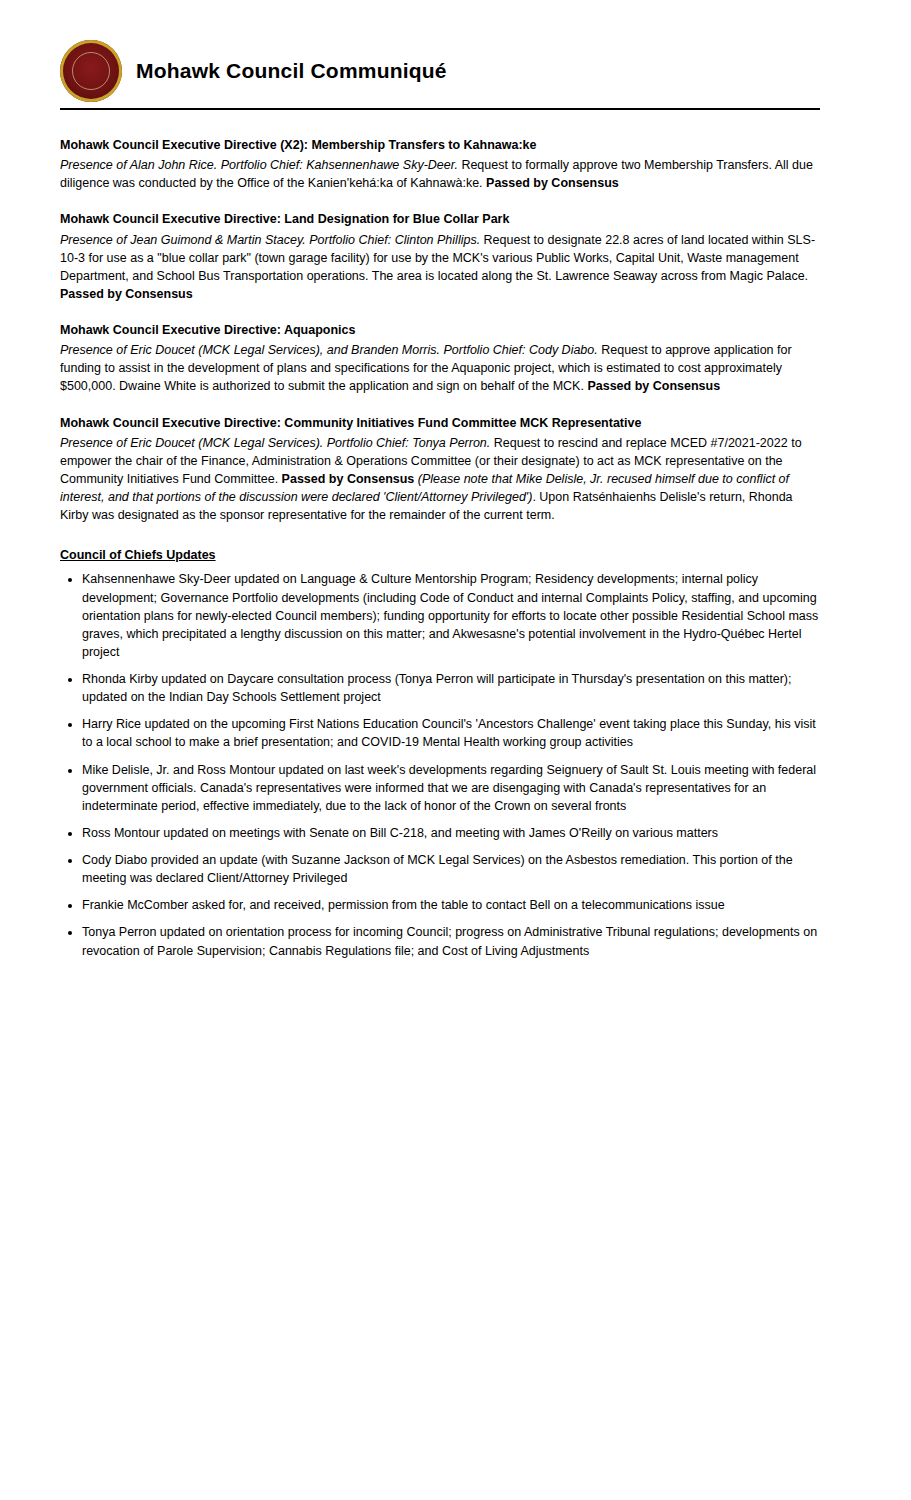Mohawk Council Communiqué
Mohawk Council Executive Directive (X2): Membership Transfers to Kahnawa:ke
Presence of Alan John Rice. Portfolio Chief: Kahsennenhawe Sky-Deer. Request to formally approve two Membership Transfers. All due diligence was conducted by the Office of the Kanien'kehá:ka of Kahnawà:ke. Passed by Consensus
Mohawk Council Executive Directive: Land Designation for Blue Collar Park
Presence of Jean Guimond & Martin Stacey. Portfolio Chief: Clinton Phillips. Request to designate 22.8 acres of land located within SLS-10-3 for use as a "blue collar park" (town garage facility) for use by the MCK's various Public Works, Capital Unit, Waste management Department, and School Bus Transportation operations. The area is located along the St. Lawrence Seaway across from Magic Palace. Passed by Consensus
Mohawk Council Executive Directive: Aquaponics
Presence of Eric Doucet (MCK Legal Services), and Branden Morris. Portfolio Chief: Cody Diabo. Request to approve application for funding to assist in the development of plans and specifications for the Aquaponic project, which is estimated to cost approximately $500,000. Dwaine White is authorized to submit the application and sign on behalf of the MCK. Passed by Consensus
Mohawk Council Executive Directive: Community Initiatives Fund Committee MCK Representative
Presence of Eric Doucet (MCK Legal Services). Portfolio Chief: Tonya Perron. Request to rescind and replace MCED #7/2021-2022 to empower the chair of the Finance, Administration & Operations Committee (or their designate) to act as MCK representative on the Community Initiatives Fund Committee. Passed by Consensus (Please note that Mike Delisle, Jr. recused himself due to conflict of interest, and that portions of the discussion were declared 'Client/Attorney Privileged'). Upon Ratsénhaienhs Delisle's return, Rhonda Kirby was designated as the sponsor representative for the remainder of the current term.
Council of Chiefs Updates
Kahsennenhawe Sky-Deer updated on Language & Culture Mentorship Program; Residency developments; internal policy development; Governance Portfolio developments (including Code of Conduct and internal Complaints Policy, staffing, and upcoming orientation plans for newly-elected Council members); funding opportunity for efforts to locate other possible Residential School mass graves, which precipitated a lengthy discussion on this matter; and Akwesasne's potential involvement in the Hydro-Québec Hertel project
Rhonda Kirby updated on Daycare consultation process (Tonya Perron will participate in Thursday's presentation on this matter); updated on the Indian Day Schools Settlement project
Harry Rice updated on the upcoming First Nations Education Council's 'Ancestors Challenge' event taking place this Sunday, his visit to a local school to make a brief presentation; and COVID-19 Mental Health working group activities
Mike Delisle, Jr. and Ross Montour updated on last week's developments regarding Seignuery of Sault St. Louis meeting with federal government officials. Canada's representatives were informed that we are disengaging with Canada's representatives for an indeterminate period, effective immediately, due to the lack of honor of the Crown on several fronts
Ross Montour updated on meetings with Senate on Bill C-218, and meeting with James O'Reilly on various matters
Cody Diabo provided an update (with Suzanne Jackson of MCK Legal Services) on the Asbestos remediation. This portion of the meeting was declared Client/Attorney Privileged
Frankie McComber asked for, and received, permission from the table to contact Bell on a telecommunications issue
Tonya Perron updated on orientation process for incoming Council; progress on Administrative Tribunal regulations; developments on revocation of Parole Supervision; Cannabis Regulations file; and Cost of Living Adjustments